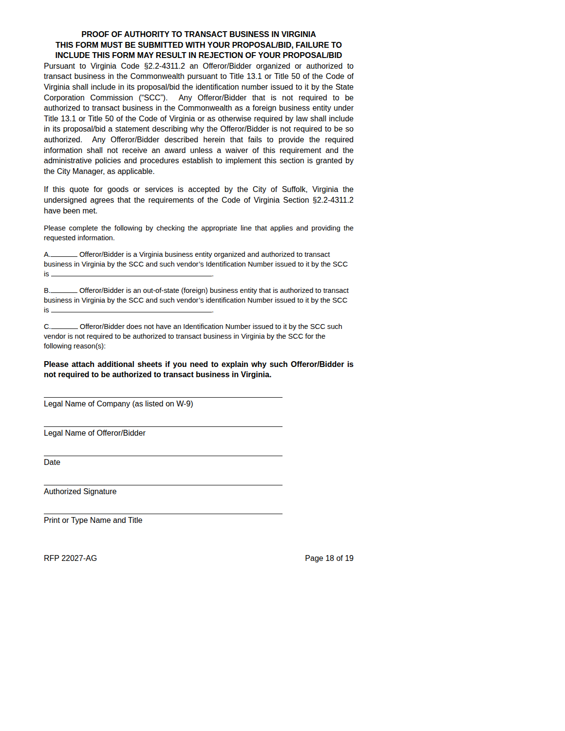PROOF OF AUTHORITY TO TRANSACT BUSINESS IN VIRGINIA
THIS FORM MUST BE SUBMITTED WITH YOUR PROPOSAL/BID, FAILURE TO INCLUDE THIS FORM MAY RESULT IN REJECTION OF YOUR PROPOSAL/BID
Pursuant to Virginia Code §2.2-4311.2 an Offeror/Bidder organized or authorized to transact business in the Commonwealth pursuant to Title 13.1 or Title 50 of the Code of Virginia shall include in its proposal/bid the identification number issued to it by the State Corporation Commission (“SCC”). Any Offeror/Bidder that is not required to be authorized to transact business in the Commonwealth as a foreign business entity under Title 13.1 or Title 50 of the Code of Virginia or as otherwise required by law shall include in its proposal/bid a statement describing why the Offeror/Bidder is not required to be so authorized. Any Offeror/Bidder described herein that fails to provide the required information shall not receive an award unless a waiver of this requirement and the administrative policies and procedures establish to implement this section is granted by the City Manager, as applicable.
If this quote for goods or services is accepted by the City of Suffolk, Virginia the undersigned agrees that the requirements of the Code of Virginia Section §2.2-4311.2 have been met.
Please complete the following by checking the appropriate line that applies and providing the requested information.
A. Offeror/Bidder is a Virginia business entity organized and authorized to transact business in Virginia by the SCC and such vendor’s Identification Number issued to it by the SCC is .
B. Offeror/Bidder is an out-of-state (foreign) business entity that is authorized to transact business in Virginia by the SCC and such vendor’s identification Number issued to it by the SCC is .
C. Offeror/Bidder does not have an Identification Number issued to it by the SCC such vendor is not required to be authorized to transact business in Virginia by the SCC for the following reason(s):
Please attach additional sheets if you need to explain why such Offeror/Bidder is not required to be authorized to transact business in Virginia.
Legal Name of Company (as listed on W-9)
Legal Name of Offeror/Bidder
Date
Authorized Signature
Print or Type Name and Title
RFP 22027-AG Page 18 of 19